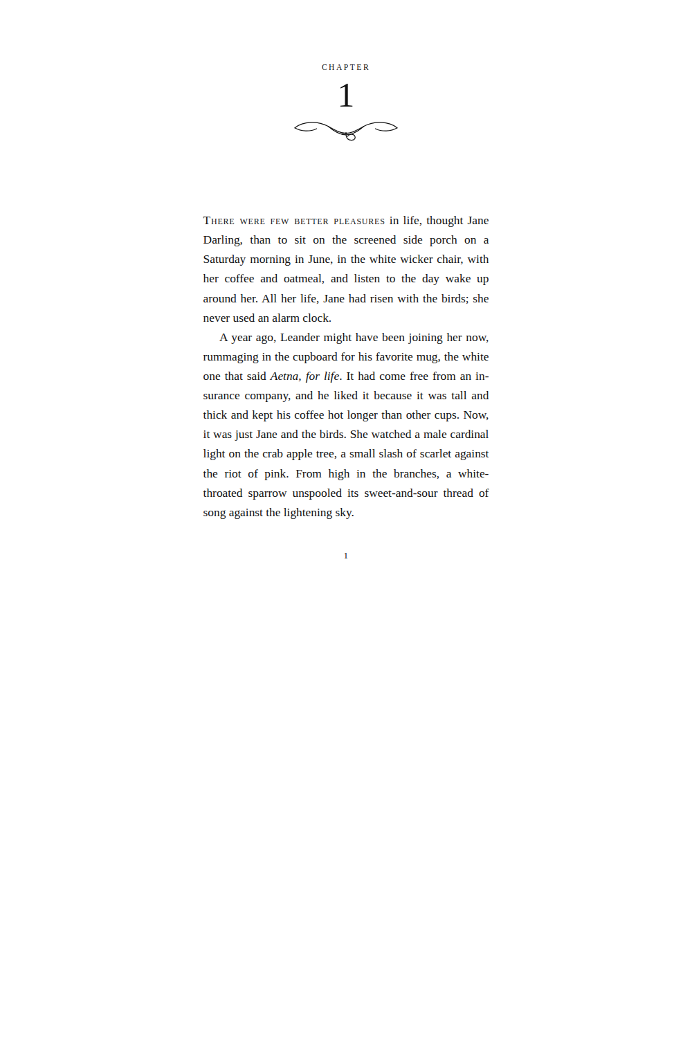Chapter
1
There were few better pleasures in life, thought Jane Darling, than to sit on the screened side porch on a Saturday morning in June, in the white wicker chair, with her coffee and oatmeal, and listen to the day wake up around her. All her life, Jane had risen with the birds; she never used an alarm clock.
A year ago, Leander might have been joining her now, rummaging in the cupboard for his favorite mug, the white one that said Aetna, for life. It had come free from an insurance company, and he liked it because it was tall and thick and kept his coffee hot longer than other cups. Now, it was just Jane and the birds. She watched a male cardinal light on the crab apple tree, a small slash of scarlet against the riot of pink. From high in the branches, a white-throated sparrow unspooled its sweet-and-sour thread of song against the lightening sky.
1